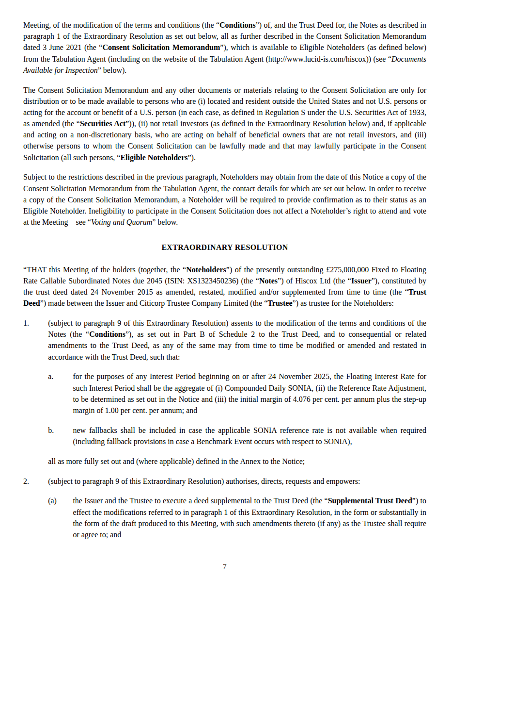Meeting, of the modification of the terms and conditions (the “Conditions”) of, and the Trust Deed for, the Notes as described in paragraph 1 of the Extraordinary Resolution as set out below, all as further described in the Consent Solicitation Memorandum dated 3 June 2021 (the “Consent Solicitation Memorandum”), which is available to Eligible Noteholders (as defined below) from the Tabulation Agent (including on the website of the Tabulation Agent (http://www.lucid-is.com/hiscox)) (see “Documents Available for Inspection” below).
The Consent Solicitation Memorandum and any other documents or materials relating to the Consent Solicitation are only for distribution or to be made available to persons who are (i) located and resident outside the United States and not U.S. persons or acting for the account or benefit of a U.S. person (in each case, as defined in Regulation S under the U.S. Securities Act of 1933, as amended (the “Securities Act”)), (ii) not retail investors (as defined in the Extraordinary Resolution below) and, if applicable and acting on a non-discretionary basis, who are acting on behalf of beneficial owners that are not retail investors, and (iii) otherwise persons to whom the Consent Solicitation can be lawfully made and that may lawfully participate in the Consent Solicitation (all such persons, “Eligible Noteholders”).
Subject to the restrictions described in the previous paragraph, Noteholders may obtain from the date of this Notice a copy of the Consent Solicitation Memorandum from the Tabulation Agent, the contact details for which are set out below. In order to receive a copy of the Consent Solicitation Memorandum, a Noteholder will be required to provide confirmation as to their status as an Eligible Noteholder. Ineligibility to participate in the Consent Solicitation does not affect a Noteholder’s right to attend and vote at the Meeting – see “Voting and Quorum” below.
EXTRAORDINARY RESOLUTION
“THAT this Meeting of the holders (together, the “Noteholders”) of the presently outstanding £275,000,000 Fixed to Floating Rate Callable Subordinated Notes due 2045 (ISIN: XS1323450236) (the “Notes”) of Hiscox Ltd (the “Issuer”), constituted by the trust deed dated 24 November 2015 as amended, restated, modified and/or supplemented from time to time (the “Trust Deed”) made between the Issuer and Citicorp Trustee Company Limited (the “Trustee”) as trustee for the Noteholders:
1.
(subject to paragraph 9 of this Extraordinary Resolution) assents to the modification of the terms and conditions of the Notes (the “Conditions”), as set out in Part B of Schedule 2 to the Trust Deed, and to consequential or related amendments to the Trust Deed, as any of the same may from time to time be modified or amended and restated in accordance with the Trust Deed, such that:
a.
for the purposes of any Interest Period beginning on or after 24 November 2025, the Floating Interest Rate for such Interest Period shall be the aggregate of (i) Compounded Daily SONIA, (ii) the Reference Rate Adjustment, to be determined as set out in the Notice and (iii) the initial margin of 4.076 per cent. per annum plus the step-up margin of 1.00 per cent. per annum; and
b.
new fallbacks shall be included in case the applicable SONIA reference rate is not available when required (including fallback provisions in case a Benchmark Event occurs with respect to SONIA),
all as more fully set out and (where applicable) defined in the Annex to the Notice;
2.
(subject to paragraph 9 of this Extraordinary Resolution) authorises, directs, requests and empowers:
(a)
the Issuer and the Trustee to execute a deed supplemental to the Trust Deed (the “Supplemental Trust Deed”) to effect the modifications referred to in paragraph 1 of this Extraordinary Resolution, in the form or substantially in the form of the draft produced to this Meeting, with such amendments thereto (if any) as the Trustee shall require or agree to; and
7